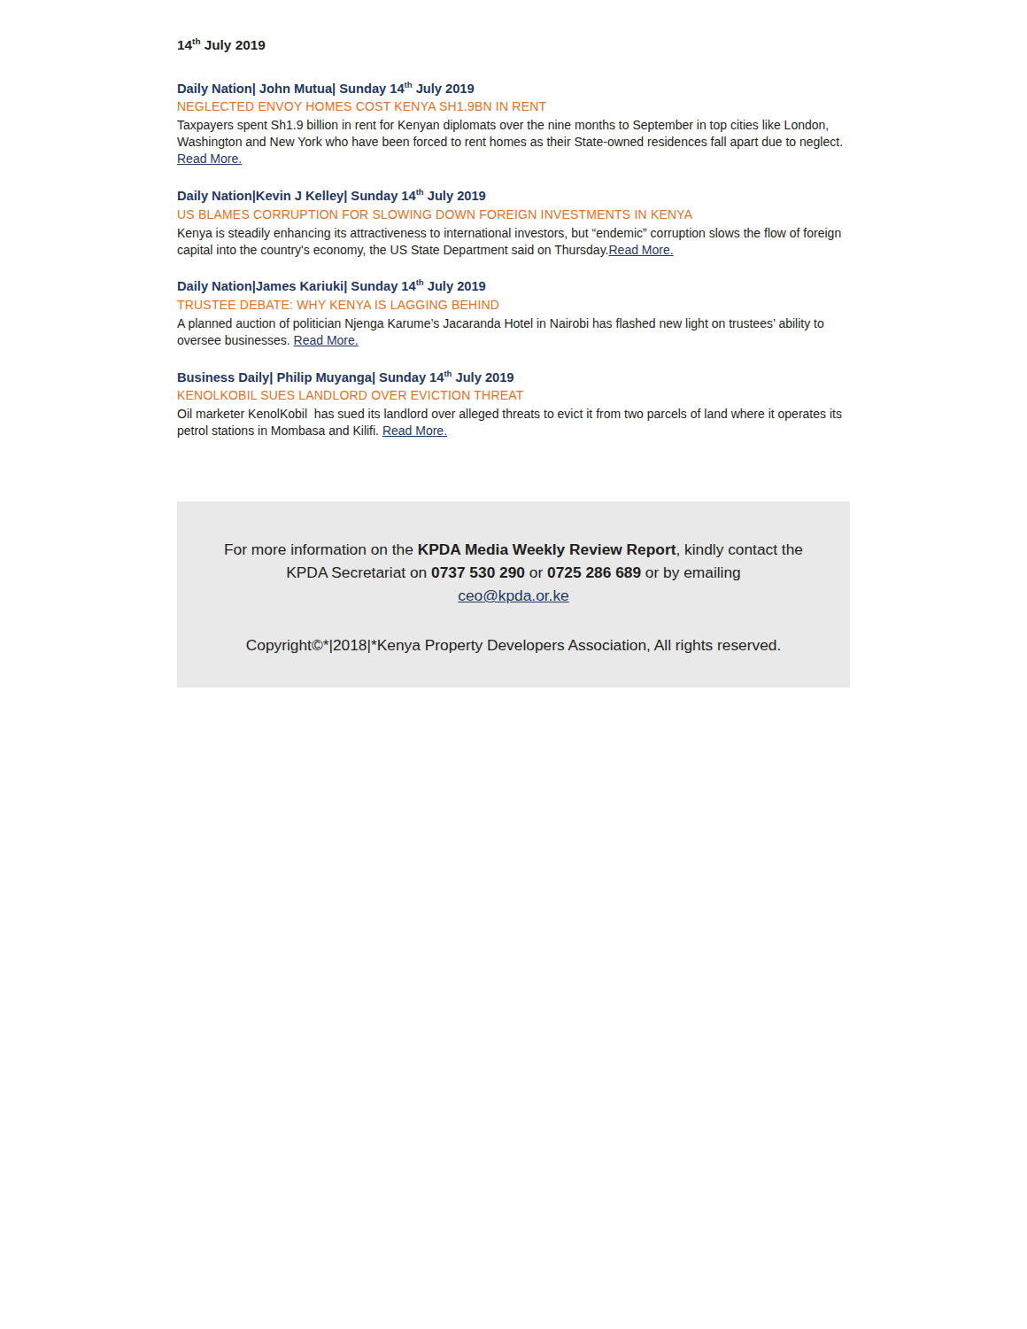14th July 2019
Daily Nation| John Mutua| Sunday 14th July 2019
NEGLECTED ENVOY HOMES COST KENYA SH1.9BN IN RENT
Taxpayers spent Sh1.9 billion in rent for Kenyan diplomats over the nine months to September in top cities like London, Washington and New York who have been forced to rent homes as their State-owned residences fall apart due to neglect. Read More.
Daily Nation|Kevin J Kelley| Sunday 14th July 2019
US BLAMES CORRUPTION FOR SLOWING DOWN FOREIGN INVESTMENTS IN KENYA
Kenya is steadily enhancing its attractiveness to international investors, but “endemic” corruption slows the flow of foreign capital into the country's economy, the US State Department said on Thursday.Read More.
Daily Nation|James Kariuki| Sunday 14th July 2019
TRUSTEE DEBATE: WHY KENYA IS LAGGING BEHIND
A planned auction of politician Njenga Karume’s Jacaranda Hotel in Nairobi has flashed new light on trustees’ ability to oversee businesses. Read More.
Business Daily| Philip Muyanga| Sunday 14th July 2019
KENOLKOBIL SUES LANDLORD OVER EVICTION THREAT
Oil marketer KenolKobil has sued its landlord over alleged threats to evict it from two parcels of land where it operates its petrol stations in Mombasa and Kilifi. Read More.
For more information on the KPDA Media Weekly Review Report, kindly contact the KPDA Secretariat on 0737 530 290 or 0725 286 689 or by emailing
ceo@kpda.or.ke
Copyright©*|2018|*Kenya Property Developers Association, All rights reserved.